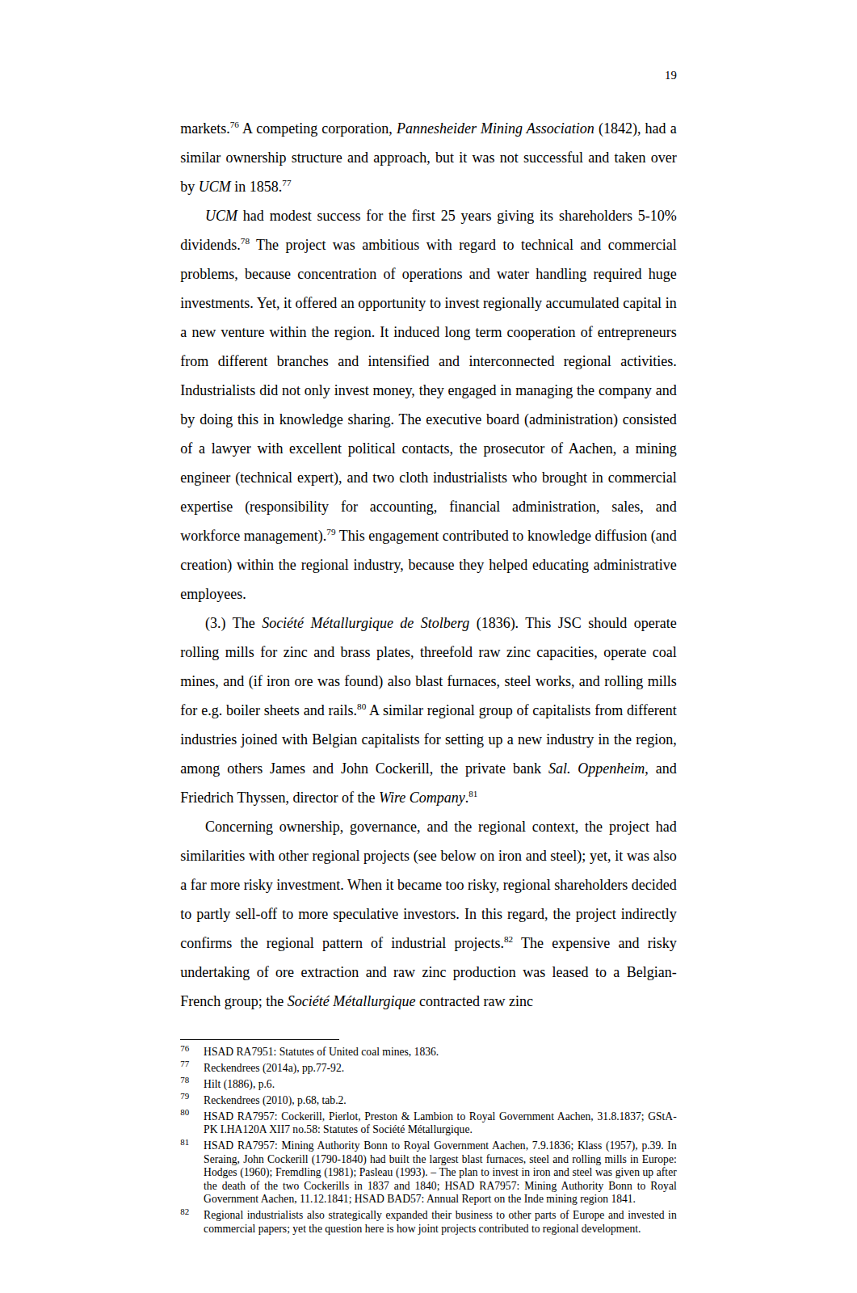19
markets.76 A competing corporation, Pannesheider Mining Association (1842), had a similar ownership structure and approach, but it was not successful and taken over by UCM in 1858.77
UCM had modest success for the first 25 years giving its shareholders 5-10% dividends.78 The project was ambitious with regard to technical and commercial problems, because concentration of operations and water handling required huge investments. Yet, it offered an opportunity to invest regionally accumulated capital in a new venture within the region. It induced long term cooperation of entrepreneurs from different branches and intensified and interconnected regional activities. Industrialists did not only invest money, they engaged in managing the company and by doing this in knowledge sharing. The executive board (administration) consisted of a lawyer with excellent political contacts, the prosecutor of Aachen, a mining engineer (technical expert), and two cloth industrialists who brought in commercial expertise (responsibility for accounting, financial administration, sales, and workforce management).79 This engagement contributed to knowledge diffusion (and creation) within the regional industry, because they helped educating administrative employees.
(3.) The Société Métallurgique de Stolberg (1836). This JSC should operate rolling mills for zinc and brass plates, threefold raw zinc capacities, operate coal mines, and (if iron ore was found) also blast furnaces, steel works, and rolling mills for e.g. boiler sheets and rails.80 A similar regional group of capitalists from different industries joined with Belgian capitalists for setting up a new industry in the region, among others James and John Cockerill, the private bank Sal. Oppenheim, and Friedrich Thyssen, director of the Wire Company.81
Concerning ownership, governance, and the regional context, the project had similarities with other regional projects (see below on iron and steel); yet, it was also a far more risky investment. When it became too risky, regional shareholders decided to partly sell-off to more speculative investors. In this regard, the project indirectly confirms the regional pattern of industrial projects.82 The expensive and risky undertaking of ore extraction and raw zinc production was leased to a Belgian-French group; the Société Métallurgique contracted raw zinc
76
HSAD RA7951: Statutes of United coal mines, 1836.
77
Reckendrees (2014a), pp.77-92.
78
Hilt (1886), p.6.
79
Reckendrees (2010), p.68, tab.2.
80
HSAD RA7957: Cockerill, Pierlot, Preston & Lambion to Royal Government Aachen, 31.8.1837; GStA-PK I.HA120A XII7 no.58: Statutes of Société Métallurgique.
81
HSAD RA7957: Mining Authority Bonn to Royal Government Aachen, 7.9.1836; Klass (1957), p.39. In Seraing, John Cockerill (1790-1840) had built the largest blast furnaces, steel and rolling mills in Europe: Hodges (1960); Fremdling (1981); Pasleau (1993). – The plan to invest in iron and steel was given up after the death of the two Cockerills in 1837 and 1840; HSAD RA7957: Mining Authority Bonn to Royal Government Aachen, 11.12.1841; HSAD BAD57: Annual Report on the Inde mining region 1841.
82
Regional industrialists also strategically expanded their business to other parts of Europe and invested in commercial papers; yet the question here is how joint projects contributed to regional development.